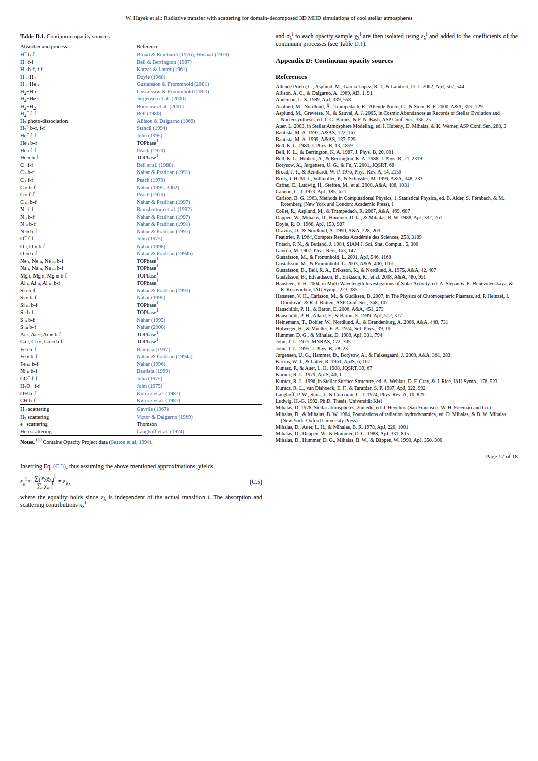W. Hayek et al.: Radiative transfer with scattering for domain-decomposed 3D MHD simulations of cool stellar atmospheres
Table D.1. Continuum opacity sources.
| Absorber and process | Reference |
| --- | --- |
| H − b-f | Broad & Reinhardt (1976) ; Wishart (1979) |
| H − f-f | Bell & Berrington (1987) |
| H i b-f, f-f | Karzas & Latter (1961) |
| H i +H i | Doyle (1968) |
| H i +He i | Gustafsson & Frommhold (2001) |
| H 2 +H i | Gustafsson & Frommhold (2003) |
| H 2 +He i | Jørgensen et al. (2000) |
| H 2 +H 2 | Borysow et al. (2001) |
| H 2 − f-f | Bell (1980) |
| H 2 photo-dissociation | Allison & Dalgarno (1969) |
| H 2 + b-f, f-f | Stancil (1994) |
| He − f-f | John (1995) |
| He i b-f | TOPbase 1 |
| He i f-f | Peach (1970) |
| He ii b-f | TOPbase 1 |
| C − f-f | Bell et al. (1988) |
| C i b-f | Nahar & Pradhan (1991) |
| C i f-f | Peach (1970) |
| C ii b-f | Nahar (1995, 2002) |
| C ii f-f | Peach (1970) |
| C iii b-f | Nahar & Pradhan (1997) |
| N − f-f | Ramsbottom et al. (1992) |
| N i b-f | Nahar & Pradhan (1997) |
| N ii b-f | Nahar & Pradhan (1991) |
| N iii b-f | Nahar & Pradhan (1997) |
| O − f-f | John (1975) |
| O i , O ii b-f | Nahar (1998) |
| O iii b-f | Nahar & Pradhan (1994b) |
| Ne i , Ne ii , Ne iii b-f | TOPbase 1 |
| Na i , Na ii , Na iii b-f | TOPbase 1 |
| Mg i , Mg ii , Mg iii b-f | TOPbase 1 |
| Al i , Al ii , Al iii b-f | TOPbase 1 |
| Si i b-f | Nahar & Pradhan (1993) |
| Si ii b-f | Nahar (1995) |
| Si iii b-f | TOPbase 1 |
| S i b-f | TOPbase 1 |
| S ii b-f | Nahar (1995) |
| S iii b-f | Nahar (2000) |
| Ar i , Ar ii , Ar iii b-f | TOPbase 1 |
| Ca i , Ca ii , Ca iii b-f | TOPbase 1 |
| Fe i b-f | Bautista (1997) |
| Fe ii b-f | Nahar & Pradhan (1994a) |
| Fe iii b-f | Nahar (1996) |
| Ni ii b-f | Bautista (1999) |
| CO − f-f | John (1975) |
| H 2 O − f-f | John (1975) |
| OH b-f | Kurucz et al. (1987) |
| CH b-f | Kurucz et al. (1987) |
| H i scattering | Gavrila (1967) |
| H 2 scattering | Victor & Dalgarno (1969) |
| e − scattering | Thomson |
| He i scattering | Langhoff et al. (1974) |
Notes. (1) Contains Opacity Project data (Seaton et al. 1994).
Inserting Eq. (C.3), thus assuming the above mentioned approximations, yields
ελl ≈ ∑i ελχλ,il ∑i χλ,il = ελ, (C.5)
where the equality holds since ελ is independent of the actual transition i. The absorption and scattering contributions κλl
and σλl to each opacity sample χλl are then isolated using ελl and added to the coefficients of the continuum processes (see Table D.1).
Appendix D: Continuum opacity sources
References
Allende Prieto, C., Asplund, M., García López, R. J., & Lambert, D. L. 2002, ApJ, 567, 544
Allison, A. C., & Dalgarno, A. 1969, AD, 1, 91
Anderson, L. S. 1989, ApJ, 339, 558
Asplund, M., Nordlund, Å., Trampedach, R., Allende Prieto, C., & Stein, R. F. 2000, A&A, 359, 729
Asplund, M., Grevesse, N., & Sauval, A. J. 2005, in Cosmic Abundances as Records of Stellar Evolution and Nucleosynthesis, ed. T. G. Barnes, & F. N. Bash, ASP Conf. Ser., 336, 25
Auer, L. 2003, in Stellar Atmosphere Modeling, ed. I. Hubeny, D. Mihalas, & K. Werner, ASP Conf. Ser., 288, 3
Bautista, M. A. 1997, A&AS, 122, 167
Bautista, M. A. 1999, A&AS, 137, 529
Bell, K. L. 1980, J. Phys. B, 13, 1859
Bell, K. L., & Berrington, K. A. 1987, J. Phys. B, 20, 801
Bell, K. L., Hibbert, A., & Berrington, K. A. 1988, J. Phys. B, 21, 2319
Borysow, A., Jørgensen, U. G., & Fu, Y. 2001, JQSRT, 68
Broad, J. T., & Reinhardt, W. P. 1976, Phys. Rev. A, 14, 2159
Bruls, J. H. M. J., Vollmöller, P., & Schüssler, M. 1999, A&A, 348, 233
Caffau, E., Ludwig, H., Steffen, M., et al. 2008, A&A, 488, 1031
Cannon, C. J. 1973, ApJ, 185, 621
Carlson, B. G. 1963, Methods in Computational Physics, 1, Statistical Physics, ed. B. Alder, S. Fernbach, & M. Rotenberg (New York and London: Academic Press), 1
Collet, R., Asplund, M., & Trampedach, R. 2007, A&A, 469, 687
Däppen, W., Mihalas, D., Hummer, D. G., & Mihalas, B. W. 1988, ApJ, 332, 261
Doyle, R. O. 1968, ApJ, 153, 987
Dravins, D., & Nordlund, A. 1990, A&A, 228, 203
Feautrier, P. 1964, Comptes Rendus Académie des Sciences, 258, 3189
Fritsch, F. N., & Butland, J. 1984, SIAM J. Sci. Stat. Comput., 5, 300
Gavrila, M. 1967, Phys. Rev., 163, 147
Gustafsson, M., & Frommhold, L. 2001, ApJ, 546, 1168
Gustafsson, M., & Frommhold, L. 2003, A&A, 400, 1161
Gustafsson, B., Bell, R. A., Eriksson, K., & Nordlund, A. 1975, A&A, 42, 407
Gustafsson, B., Edvardsson, B., Eriksson, K., et al. 2008, A&A, 486, 951
Hansteen, V. H. 2004, in Multi Wavelength Investigations of Solar Activity, ed. A. Stepanov, E. Benevolenskaya, & E. Kosovichev, IAU Symp., 223, 385
Hansteen, V. H., Carlsson, M., & Gudiksen, B. 2007, in The Physics of Chromospheric Plasmas, ed. P. Heinzel, I. Dorotovič, & R. J. Rutten, ASP Conf. Ser., 368, 107
Hauschildt, P. H., & Baron, E. 2006, A&A, 451, 273
Hauschildt, P. H., Allard, F., & Baron, E. 1999, ApJ, 512, 377
Heinemann, T., Dobler, W., Nordlund, Å., & Brandenburg, A. 2006, A&A, 448, 731
Holweger, H., & Mueller, E. A. 1974, Sol. Phys., 39, 19
Hummer, D. G., & Mihalas, D. 1988, ApJ, 331, 794
John, T. L. 1975, MNRAS, 172, 305
John, T. L. 1995, J. Phys. B, 28, 23
Jørgensen, U. G., Hammer, D., Borysow, A., & Falkesgaard, J. 2000, A&A, 361, 283
Karzas, W. J., & Latter, R. 1961, ApJS, 6, 167
Kunasz, P., & Auer, L. H. 1988, JQSRT, 39, 67
Kurucz, R. L. 1979, ApJS, 40, 1
Kurucz, R. L. 1996, in Stellar Surface Structure, ed. A. Wehlau, D. F. Gray, & J. Rice, IAU Symp., 176, 523
Kurucz, R. L., van Dishoeck, E. F., & Tarafdar, S. P. 1987, ApJ, 322, 992
Langhoff, P. W., Sims, J., & Corcoran, C. T. 1974, Phys. Rev. A, 10, 829
Ludwig, H.-G. 1992, Ph.D. Thesis, Universität Kiel
Mihalas, D. 1978, Stellar atmospheres, 2nd edn, ed. J. Hevelius (San Francisco: W. H. Freeman and Co.)
Mihalas, D., & Mihalas, B. W. 1984, Foundations of radiation hydrodynamics, ed. D. Mihalas, & B. W. Mihalas (New York: Oxford University Press)
Mihalas, D., Auer, L. H., & Mihalas, B. R. 1978, ApJ, 220, 1001
Mihalas, D., Däppen, W., & Hummer, D. G. 1988, ApJ, 331, 815
Mihalas, D., Hummer, D. G., Mihalas, B. W., & Däppen, W. 1990, ApJ, 350, 300
Page 17 of 18